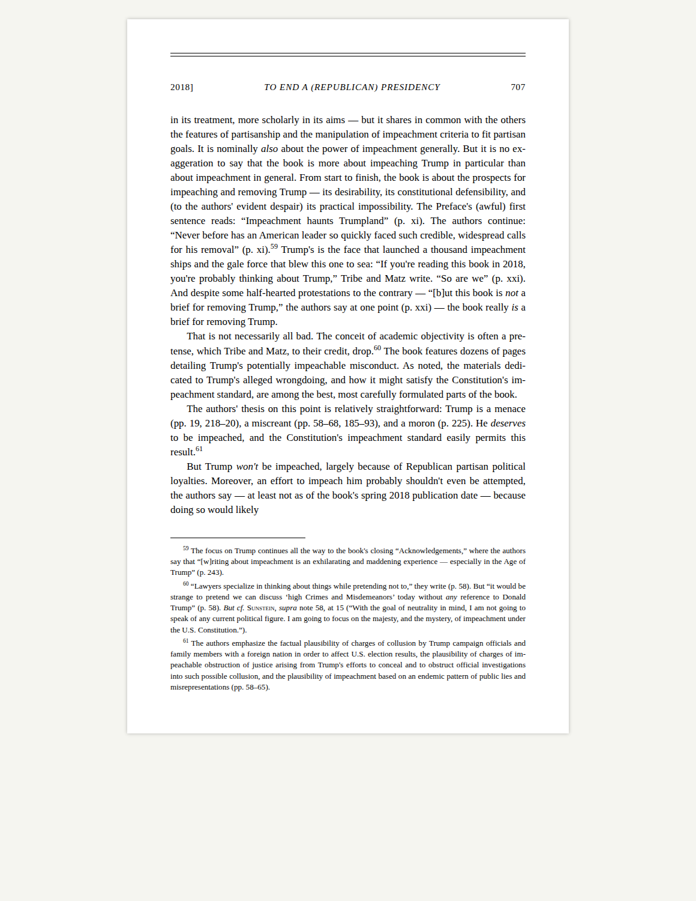2018] TO END A (REPUBLICAN) PRESIDENCY 707
in its treatment, more scholarly in its aims — but it shares in common with the others the features of partisanship and the manipulation of impeachment criteria to fit partisan goals. It is nominally also about the power of impeachment generally. But it is no exaggeration to say that the book is more about impeaching Trump in particular than about impeachment in general. From start to finish, the book is about the prospects for impeaching and removing Trump — its desirability, its constitutional defensibility, and (to the authors' evident despair) its practical impossibility. The Preface's (awful) first sentence reads: “Impeachment haunts Trumpland” (p. xi). The authors continue: “Never before has an American leader so quickly faced such credible, widespread calls for his removal” (p. xi).59 Trump's is the face that launched a thousand impeachment ships and the gale force that blew this one to sea: “If you're reading this book in 2018, you're probably thinking about Trump,” Tribe and Matz write. “So are we” (p. xxi). And despite some half-hearted protestations to the contrary — “[b]ut this book is not a brief for removing Trump,” the authors say at one point (p. xxi) — the book really is a brief for removing Trump.
That is not necessarily all bad. The conceit of academic objectivity is often a pretense, which Tribe and Matz, to their credit, drop.60 The book features dozens of pages detailing Trump's potentially impeachable misconduct. As noted, the materials dedicated to Trump's alleged wrongdoing, and how it might satisfy the Constitution's impeachment standard, are among the best, most carefully formulated parts of the book.
The authors' thesis on this point is relatively straightforward: Trump is a menace (pp. 19, 218–20), a miscreant (pp. 58–68, 185–93), and a moron (p. 225). He deserves to be impeached, and the Constitution's impeachment standard easily permits this result.61
But Trump won't be impeached, largely because of Republican partisan political loyalties. Moreover, an effort to impeach him probably shouldn't even be attempted, the authors say — at least not as of the book's spring 2018 publication date — because doing so would likely
59 The focus on Trump continues all the way to the book's closing “Acknowledgements,” where the authors say that “[w]riting about impeachment is an exhilarating and maddening experience — especially in the Age of Trump” (p. 243).
60 “Lawyers specialize in thinking about things while pretending not to,” they write (p. 58). But “it would be strange to pretend we can discuss ‘high Crimes and Misdemeanors’ today without any reference to Donald Trump” (p. 58). But cf. Sunstein, supra note 58, at 15 (“With the goal of neutrality in mind, I am not going to speak of any current political figure. I am going to focus on the majesty, and the mystery, of impeachment under the U.S. Constitution.”).
61 The authors emphasize the factual plausibility of charges of collusion by Trump campaign officials and family members with a foreign nation in order to affect U.S. election results, the plausibility of charges of impeachable obstruction of justice arising from Trump's efforts to conceal and to obstruct official investigations into such possible collusion, and the plausibility of impeachment based on an endemic pattern of public lies and misrepresentations (pp. 58–65).